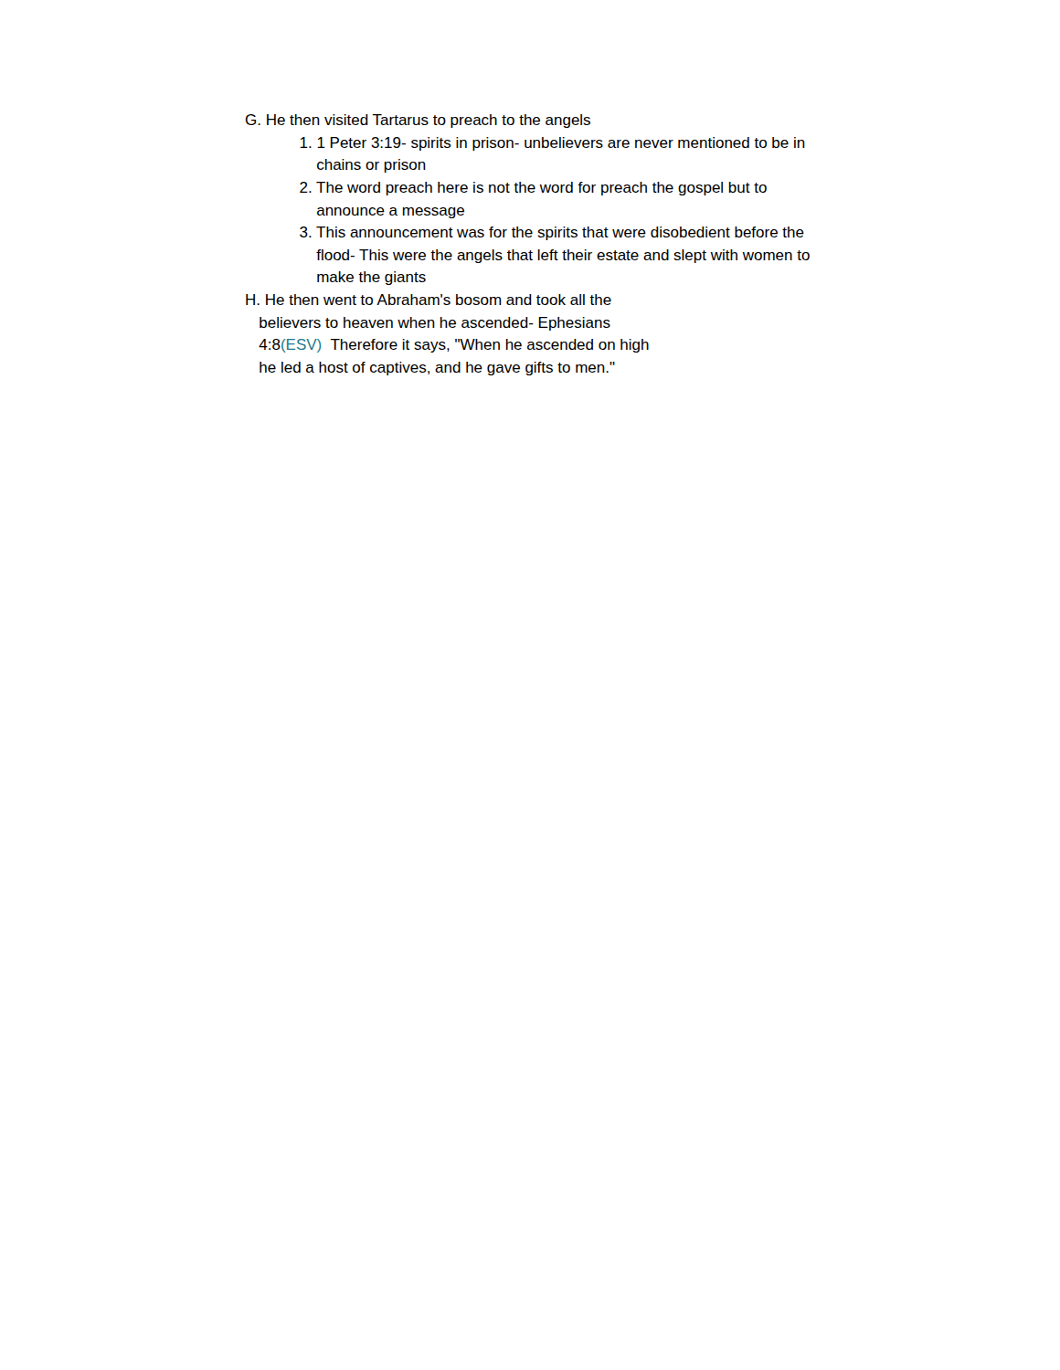G. He then visited Tartarus to preach to the angels
1. 1 Peter 3:19- spirits in prison- unbelievers are never mentioned to be in chains or prison
2. The word preach here is not the word for preach the gospel but to announce a message
3. This announcement was for the spirits that were disobedient before the flood- This were the angels that left their estate and slept with women to make the giants
H. He then went to Abraham's bosom and took all the believers to heaven when he ascended- Ephesians 4:8(ESV) Therefore it says, "When he ascended on high he led a host of captives, and he gave gifts to men."